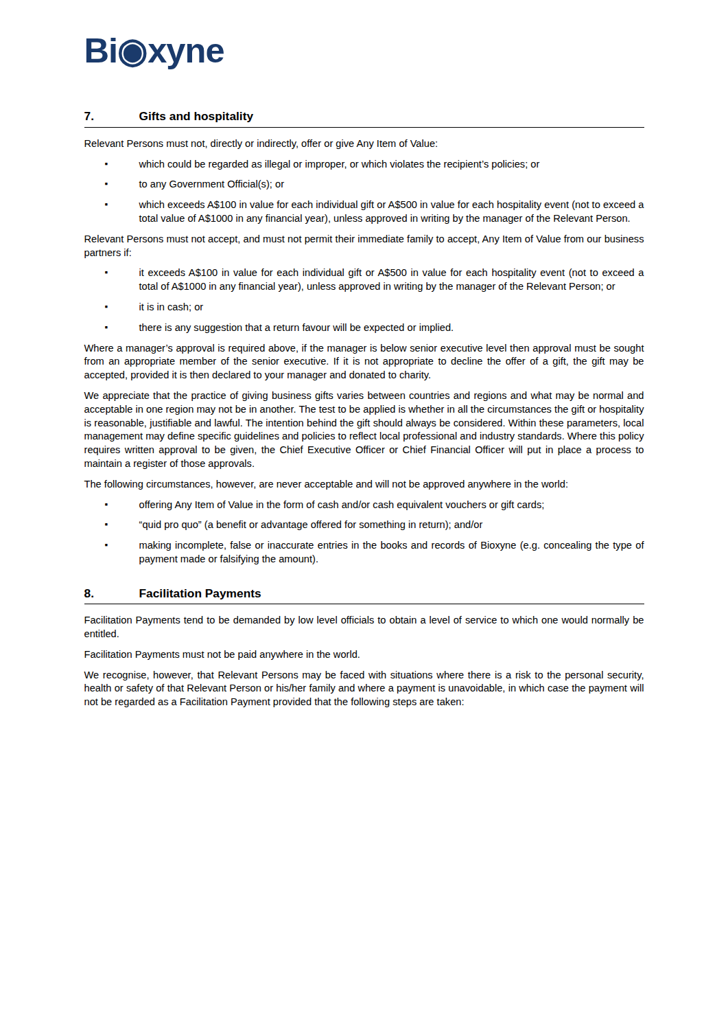Bi◉xyne
7. Gifts and hospitality
Relevant Persons must not, directly or indirectly, offer or give Any Item of Value:
which could be regarded as illegal or improper, or which violates the recipient’s policies; or
to any Government Official(s); or
which exceeds A$100 in value for each individual gift or A$500 in value for each hospitality event (not to exceed a total value of A$1000 in any financial year), unless approved in writing by the manager of the Relevant Person.
Relevant Persons must not accept, and must not permit their immediate family to accept, Any Item of Value from our business partners if:
it exceeds A$100 in value for each individual gift or A$500 in value for each hospitality event (not to exceed a total of A$1000 in any financial year), unless approved in writing by the manager of the Relevant Person; or
it is in cash; or
there is any suggestion that a return favour will be expected or implied.
Where a manager’s approval is required above, if the manager is below senior executive level then approval must be sought from an appropriate member of the senior executive. If it is not appropriate to decline the offer of a gift, the gift may be accepted, provided it is then declared to your manager and donated to charity.
We appreciate that the practice of giving business gifts varies between countries and regions and what may be normal and acceptable in one region may not be in another. The test to be applied is whether in all the circumstances the gift or hospitality is reasonable, justifiable and lawful. The intention behind the gift should always be considered. Within these parameters, local management may define specific guidelines and policies to reflect local professional and industry standards. Where this policy requires written approval to be given, the Chief Executive Officer or Chief Financial Officer will put in place a process to maintain a register of those approvals.
The following circumstances, however, are never acceptable and will not be approved anywhere in the world:
offering Any Item of Value in the form of cash and/or cash equivalent vouchers or gift cards;
“quid pro quo” (a benefit or advantage offered for something in return); and/or
making incomplete, false or inaccurate entries in the books and records of Bioxyne (e.g. concealing the type of payment made or falsifying the amount).
8. Facilitation Payments
Facilitation Payments tend to be demanded by low level officials to obtain a level of service to which one would normally be entitled.
Facilitation Payments must not be paid anywhere in the world.
We recognise, however, that Relevant Persons may be faced with situations where there is a risk to the personal security, health or safety of that Relevant Person or his/her family and where a payment is unavoidable, in which case the payment will not be regarded as a Facilitation Payment provided that the following steps are taken: